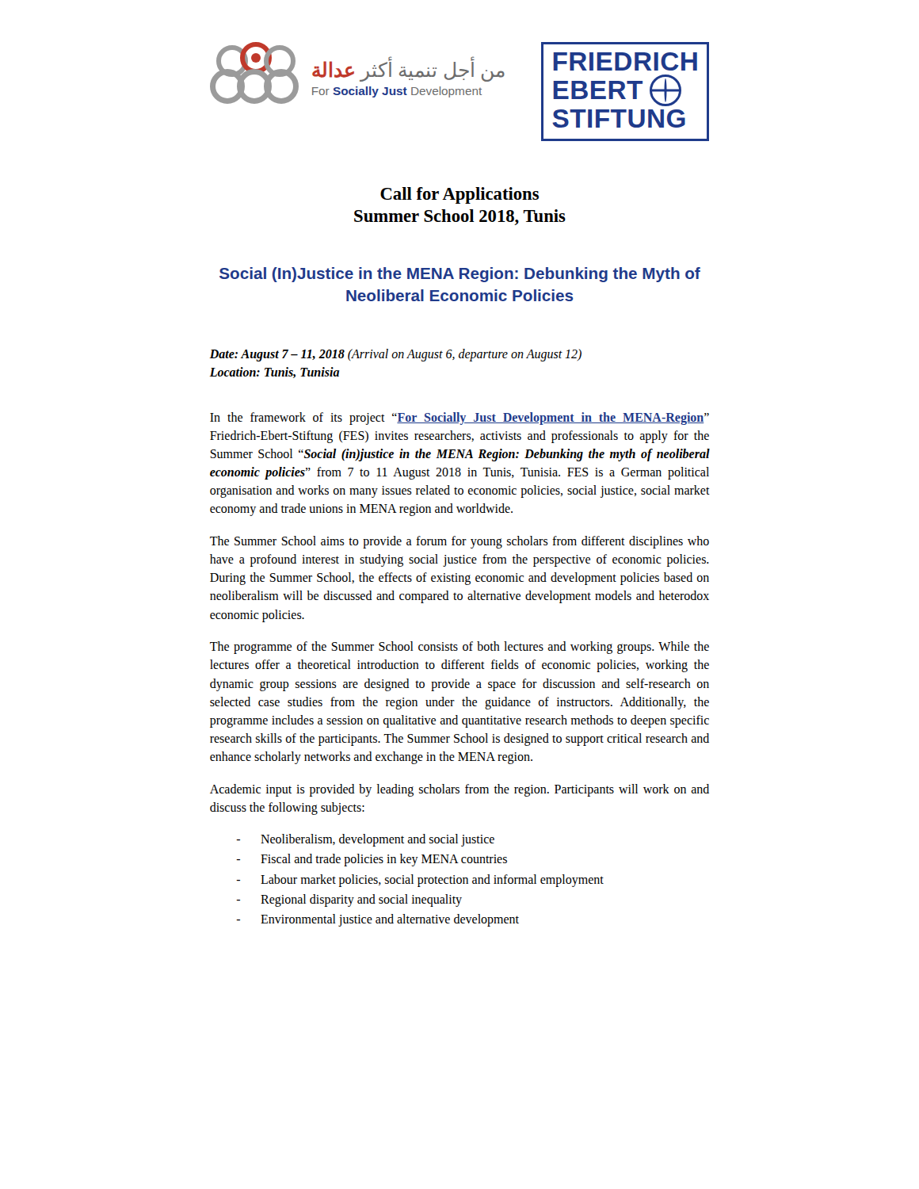من أجل تنمية أكثر عدالة
For Socially Just Development
FRIEDRICH
EBERT
STIFTUNG
Call for Applications
Summer School 2018, Tunis
Social (In)Justice in the MENA Region: Debunking the Myth of
Neoliberal Economic Policies
Date: August 7 – 11, 2018 (Arrival on August 6, departure on August 12)
Location: Tunis, Tunisia
In the framework of its project “For Socially Just Development in the MENA-Region” Friedrich-Ebert-Stiftung (FES) invites researchers, activists and professionals to apply for the Summer School “Social (in)justice in the MENA Region: Debunking the myth of neoliberal economic policies” from 7 to 11 August 2018 in Tunis, Tunisia. FES is a German political organisation and works on many issues related to economic policies, social justice, social market economy and trade unions in MENA region and worldwide.
The Summer School aims to provide a forum for young scholars from different disciplines who have a profound interest in studying social justice from the perspective of economic policies. During the Summer School, the effects of existing economic and development policies based on neoliberalism will be discussed and compared to alternative development models and heterodox economic policies.
The programme of the Summer School consists of both lectures and working groups. While the lectures offer a theoretical introduction to different fields of economic policies, working the dynamic group sessions are designed to provide a space for discussion and self-research on selected case studies from the region under the guidance of instructors. Additionally, the programme includes a session on qualitative and quantitative research methods to deepen specific research skills of the participants. The Summer School is designed to support critical research and enhance scholarly networks and exchange in the MENA region.
Academic input is provided by leading scholars from the region. Participants will work on and discuss the following subjects:
Neoliberalism, development and social justice
Fiscal and trade policies in key MENA countries
Labour market policies, social protection and informal employment
Regional disparity and social inequality
Environmental justice and alternative development